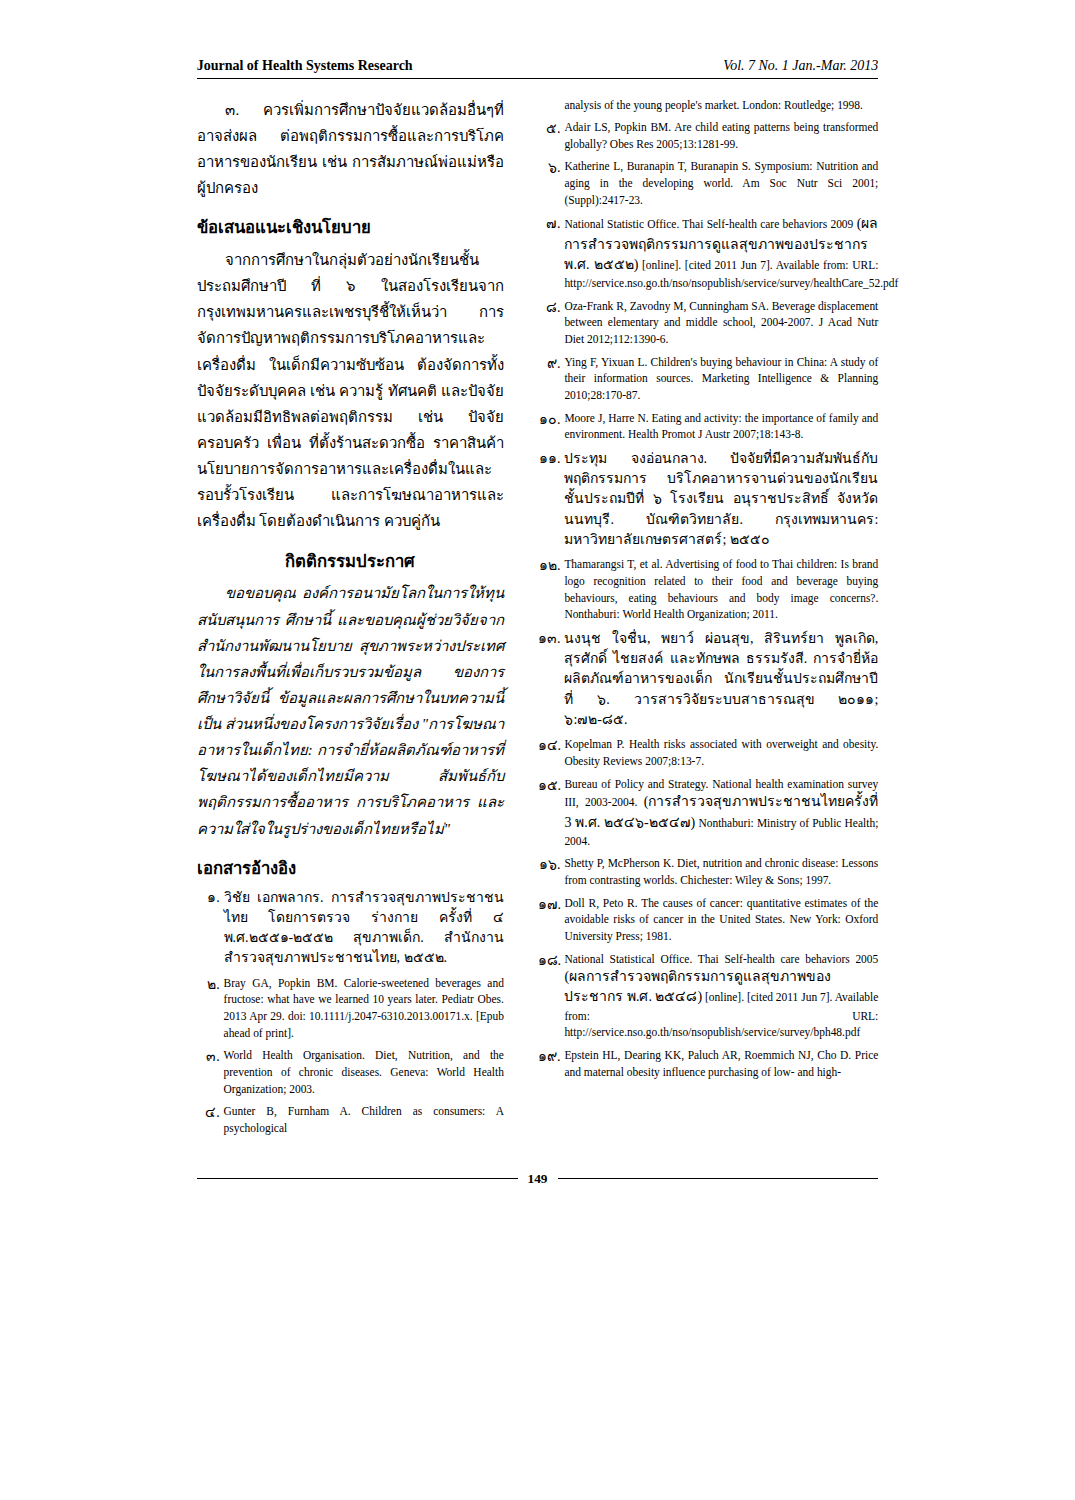Journal of Health Systems Research
Vol. 7 No. 1 Jan.-Mar. 2013
๓. ควรเพิ่มการศึกษาปัจจัยแวดล้อมอื่นๆที่อาจส่งผล ต่อพฤติกรรมการซื้อและการบริโภคอาหารของนักเรียน เช่น การสัมภาษณ์พ่อแม่หรือผู้ปกครอง
ข้อเสนอแนะเชิงนโยบาย
จากการศึกษาในกลุ่มตัวอย่างนักเรียนชั้นประถมศึกษาปี ที่ ๖ ในสองโรงเรียนจากกรุงเทพมหานครและเพชรบุรีชี้ให้เห็นว่า การจัดการปัญหาพฤติกรรมการบริโภคอาหารและเครื่องดื่ม ในเด็กมีความซับซ้อน ต้องจัดการทั้งปัจจัยระดับบุคคล เช่น ความรู้ ทัศนคติ และปัจจัยแวดล้อมมีอิทธิพลต่อพฤติกรรม เช่น ปัจจัยครอบครัว เพื่อน ที่ตั้งร้านสะดวกซื้อ ราคาสินค้า นโยบายการจัดการอาหารและเครื่องดื่มในและรอบรั้วโรงเรียน และการโฆษณาอาหารและเครื่องดื่ม โดยต้องดำเนินการ ควบคู่กัน
กิตติกรรมประกาศ
ขอขอบคุณ องค์การอนามัยโลกในการให้ทุนสนับสนุนการ ศึกษานี้ และขอบคุณผู้ช่วยวิจัยจากสำนักงานพัฒนานโยบาย สุขภาพระหว่างประเทศในการลงพื้นที่เพื่อเก็บรวบรวมข้อมูล ของการศึกษาวิจัยนี้ ข้อมูลและผลการศึกษาในบทความนี้เป็น ส่วนหนึ่งของโครงการวิจัยเรื่อง "การโฆษณาอาหารในเด็กไทย: การจำยี่ห้อผลิตภัณฑ์อาหารที่โฆษณาได้ของเด็กไทยมีความ สัมพันธ์กับพฤติกรรมการซื้ออาหาร การบริโภคอาหาร และ ความใส่ใจในรูปร่างของเด็กไทยหรือไม่"
เอกสารอ้างอิง
๑. วิชัย เอกพลากร. การสำรวจสุขภาพประชาชนไทย โดยการตรวจ ร่างกาย ครั้งที่ ๔ พ.ศ.๒๕๕๑-๒๕๕๒ สุขภาพเด็ก. สำนักงาน สำรวจสุขภาพประชาชนไทย, ๒๕๕๒.
๒. Bray GA, Popkin BM. Calorie-sweetened beverages and fructose: what have we learned 10 years later. Pediatr Obes. 2013 Apr 29. doi: 10.1111/j.2047-6310.2013.00171.x. [Epub ahead of print].
๓. World Health Organisation. Diet, Nutrition, and the prevention of chronic diseases. Geneva: World Health Organization; 2003.
๔. Gunter B, Furnham A. Children as consumers: A psychological
analysis of the young people's market. London: Routledge; 1998.
๕. Adair LS, Popkin BM. Are child eating patterns being transformed globally? Obes Res 2005;13:1281-99.
๖. Katherine L, Buranapin T, Buranapin S. Symposium: Nutrition and aging in the developing world. Am Soc Nutr Sci 2001; (Suppl):2417-23.
๗. National Statistic Office. Thai Self-health care behaviors 2009 (ผลการสำรวจพฤติกรรมการดูแลสุขภาพของประชากร พ.ศ. ๒๕๕๒) [online]. [cited 2011 Jun 7]. Available from: URL: http://service.nso.go.th/nso/nsopublish/service/survey/healthCare_52.pdf
๘. Oza-Frank R, Zavodny M, Cunningham SA. Beverage displacement between elementary and middle school, 2004-2007. J Acad Nutr Diet 2012;112:1390-6.
๙. Ying F, Yixuan L. Children's buying behaviour in China: A study of their information sources. Marketing Intelligence & Planning 2010;28:170-87.
๑๐. Moore J, Harre N. Eating and activity: the importance of family and environment. Health Promot J Austr 2007;18:143-8.
๑๑. ประทุม จงอ่อนกลาง. ปัจจัยที่มีความสัมพันธ์กับพฤติกรรมการ บริโภคอาหารจานด่วนของนักเรียนชั้นประถมปีที่ ๖ โรงเรียน อนุราชประสิทธิ์ จังหวัดนนทบุรี. บัณฑิตวิทยาลัย. กรุงเทพมหานคร: มหาวิทยาลัยเกษตรศาสตร์; ๒๕๕๐
๑๒. Thamarangsi T, et al. Advertising of food to Thai children: Is brand logo recognition related to their food and beverage buying behaviours, eating behaviours and body image concerns?. Nonthaburi: World Health Organization; 2011.
๑๓. นงนุช ใจชื่น, พยาว์ ผ่อนสุข, สิรินทร์ยา พูลเกิด, สุรศักดิ์ ไชยสงค์ และทักษพล ธรรมรังสี. การจำยี่ห้อผลิตภัณฑ์อาหารของเด็ก นักเรียนชั้นประถมศึกษาปีที่ ๖. วารสารวิจัยระบบสาธารณสุข ๒๐๑๑; ๖:๗๒-๘๕.
๑๔. Kopelman P. Health risks associated with overweight and obesity. Obesity Reviews 2007;8:13-7.
๑๕. Bureau of Policy and Strategy. National health examination survey III, 2003-2004. (การสำรวจสุขภาพประชาชนไทยครั้งที่ 3 พ.ศ. ๒๕๔๖-๒๕๔๗) Nonthaburi: Ministry of Public Health; 2004.
๑๖. Shetty P, McPherson K. Diet, nutrition and chronic disease: Lessons from contrasting worlds. Chichester: Wiley & Sons; 1997.
๑๗. Doll R, Peto R. The causes of cancer: quantitative estimates of the avoidable risks of cancer in the United States. New York: Oxford University Press; 1981.
๑๘. National Statistical Office. Thai Self-health care behaviors 2005 (ผลการสำรวจพฤติกรรมการดูแลสุขภาพของประชากร พ.ศ. ๒๕๔๘) [online]. [cited 2011 Jun 7]. Available from: URL: http://service.nso.go.th/nso/nsopublish/service/survey/bph48.pdf
๑๙. Epstein HL, Dearing KK, Paluch AR, Roemmich NJ, Cho D. Price and maternal obesity influence purchasing of low- and high-
149